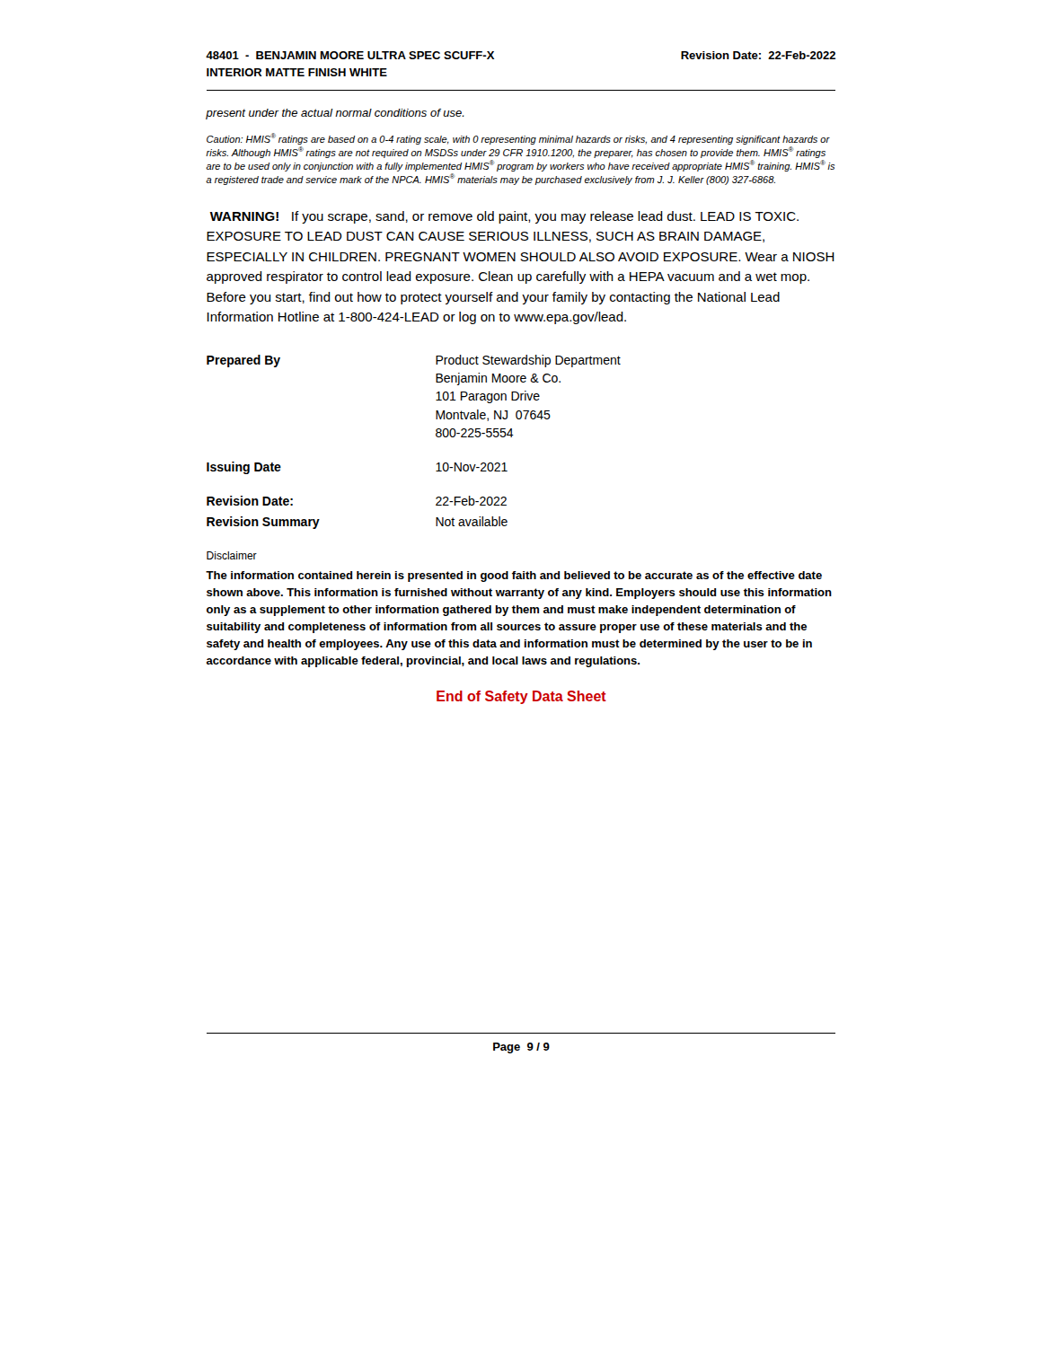48401 - BENJAMIN MOORE ULTRA SPEC SCUFF-X
INTERIOR MATTE FINISH WHITE
Revision Date: 22-Feb-2022
present under the actual normal conditions of use.
Caution: HMIS® ratings are based on a 0-4 rating scale, with 0 representing minimal hazards or risks, and 4 representing significant hazards or risks. Although HMIS® ratings are not required on MSDSs under 29 CFR 1910.1200, the preparer, has chosen to provide them. HMIS® ratings are to be used only in conjunction with a fully implemented HMIS® program by workers who have received appropriate HMIS® training. HMIS® is a registered trade and service mark of the NPCA. HMIS® materials may be purchased exclusively from J. J. Keller (800) 327-6868.
WARNING! If you scrape, sand, or remove old paint, you may release lead dust. LEAD IS TOXIC. EXPOSURE TO LEAD DUST CAN CAUSE SERIOUS ILLNESS, SUCH AS BRAIN DAMAGE, ESPECIALLY IN CHILDREN. PREGNANT WOMEN SHOULD ALSO AVOID EXPOSURE. Wear a NIOSH approved respirator to control lead exposure. Clean up carefully with a HEPA vacuum and a wet mop. Before you start, find out how to protect yourself and your family by contacting the National Lead Information Hotline at 1-800-424-LEAD or log on to www.epa.gov/lead.
| Prepared By | Product Stewardship Department Benjamin Moore & Co. 101 Paragon Drive Montvale, NJ 07645 800-225-5554 |
| Issuing Date | 10-Nov-2021 |
| Revision Date: | 22-Feb-2022 |
| Revision Summary | Not available |
Disclaimer
The information contained herein is presented in good faith and believed to be accurate as of the effective date shown above. This information is furnished without warranty of any kind. Employers should use this information only as a supplement to other information gathered by them and must make independent determination of suitability and completeness of information from all sources to assure proper use of these materials and the safety and health of employees. Any use of this data and information must be determined by the user to be in accordance with applicable federal, provincial, and local laws and regulations.
End of Safety Data Sheet
Page 9 / 9